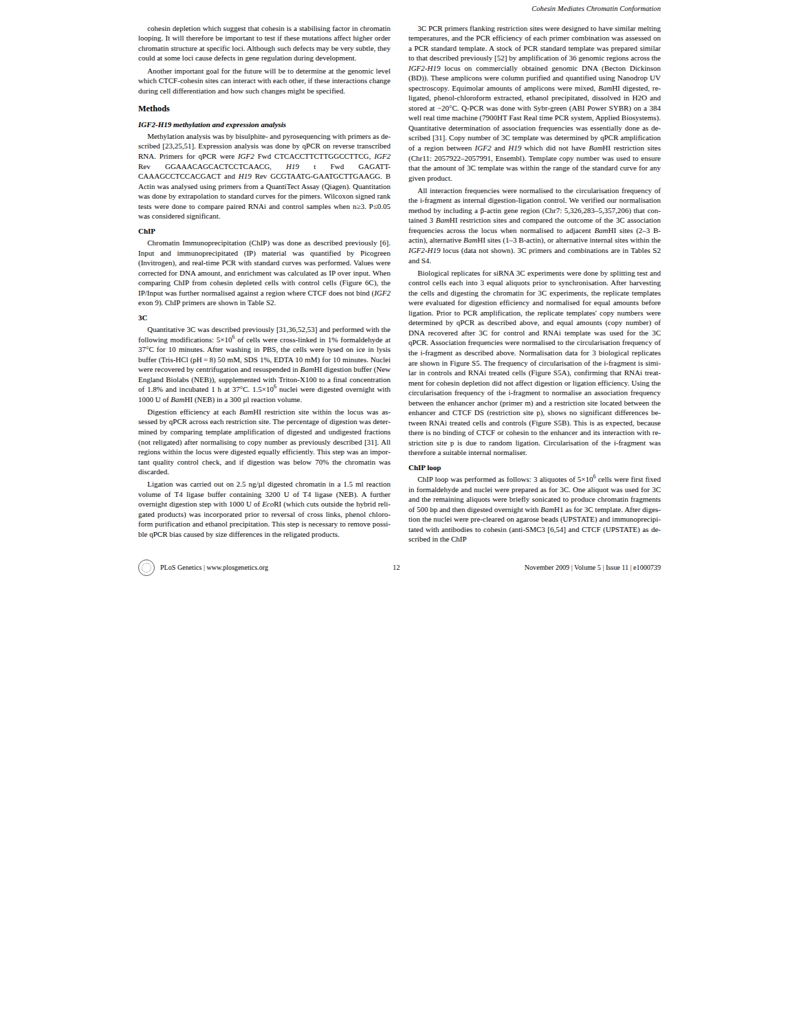Cohesin Mediates Chromatin Conformation
cohesin depletion which suggest that cohesin is a stabilising factor in chromatin looping. It will therefore be important to test if these mutations affect higher order chromatin structure at specific loci. Although such defects may be very subtle, they could at some loci cause defects in gene regulation during development.
Another important goal for the future will be to determine at the genomic level which CTCF-cohesin sites can interact with each other, if these interactions change during cell differentiation and how such changes might be specified.
Methods
IGF2-H19 methylation and expression analysis
Methylation analysis was by bisulphite- and pyrosequencing with primers as described [23,25,51]. Expression analysis was done by qPCR on reverse transcribed RNA. Primers for qPCR were IGF2 Fwd CTCACCTTCTTGGCCTTCG, IGF2 Rev GGAAACAGCACTCCTCAACG, H19 t Fwd GAGATT-CAAAGCCTCCACGACT and H19 Rev GCGTAATG-GAATGCTTGAAGG. B Actin was analysed using primers from a QuantiTect Assay (Qiagen). Quantitation was done by extrapolation to standard curves for the pimers. Wilcoxon signed rank tests were done to compare paired RNAi and control samples when n≥3. P≤0.05 was considered significant.
ChIP
Chromatin Immunoprecipitation (ChIP) was done as described previously [6]. Input and immunoprecipitated (IP) material was quantified by Picogreen (Invitrogen), and real-time PCR with standard curves was performed. Values were corrected for DNA amount, and enrichment was calculated as IP over input. When comparing ChIP from cohesin depleted cells with control cells (Figure 6C), the IP/Input was further normalised against a region where CTCF does not bind (IGF2 exon 9). ChIP primers are shown in Table S2.
3C
Quantitative 3C was described previously [31,36,52,53] and performed with the following modifications: 5×106 of cells were cross-linked in 1% formaldehyde at 37°C for 10 minutes. After washing in PBS, the cells were lysed on ice in lysis buffer (Tris-HCl (pH = 8) 50 mM, SDS 1%, EDTA 10 mM) for 10 minutes. Nuclei were recovered by centrifugation and resuspended in Bam HI digestion buffer (New England Biolabs (NEB)), supplemented with Triton-X100 to a final concentration of 1.8% and incubated 1 h at 37°C. 1.5×106 nuclei were digested overnight with 1000 U of Bam HI (NEB) in a 300 µl reaction volume.
Digestion efficiency at each Bam HI restriction site within the locus was assessed by qPCR across each restriction site. The percentage of digestion was determined by comparing template amplification of digested and undigested fractions (not religated) after normalising to copy number as previously described [31]. All regions within the locus were digested equally efficiently. This step was an important quality control check, and if digestion was below 70% the chromatin was discarded.
Ligation was carried out on 2.5 ng/µl digested chromatin in a 1.5 ml reaction volume of T4 ligase buffer containing 3200 U of T4 ligase (NEB). A further overnight digestion step with 1000 U of Eco RI (which cuts outside the hybrid religated products) was incorporated prior to reversal of cross links, phenol chloroform purification and ethanol precipitation. This step is necessary to remove possible qPCR bias caused by size differences in the religated products.
3C PCR primers flanking restriction sites were designed to have similar melting temperatures, and the PCR efficiency of each primer combination was assessed on a PCR standard template. A stock of PCR standard template was prepared similar to that described previously [52] by amplification of 36 genomic regions across the IGF2-H19 locus on commercially obtained genomic DNA (Becton Dickinson (BD)). These amplicons were column purified and quantified using Nanodrop UV spectroscopy. Equimolar amounts of amplicons were mixed, Bam HI digested, re-ligated, phenol-chloroform extracted, ethanol precipitated, dissolved in H2O and stored at −20°C. Q-PCR was done with Sybr-green (ABI Power SYBR) on a 384 well real time machine (7900HT Fast Real time PCR system, Applied Biosystems). Quantitative determination of association frequencies was essentially done as described [31]. Copy number of 3C template was determined by qPCR amplification of a region between IGF2 and H19 which did not have Bam HI restriction sites (Chr11: 2057922–2057991, Ensembl). Template copy number was used to ensure that the amount of 3C template was within the range of the standard curve for any given product.
All interaction frequencies were normalised to the circularisation frequency of the i-fragment as internal digestion-ligation control. We verified our normalisation method by including a β-actin gene region (Chr7: 5,326,283–5,357,206) that contained 3 Bam HI restriction sites and compared the outcome of the 3C association frequencies across the locus when normalised to adjacent Bam HI sites (2–3 B-actin), alternative Bam HI sites (1–3 B-actin), or alternative internal sites within the IGF2-H19 locus (data not shown). 3C primers and combinations are in Tables S2 and S4.
Biological replicates for siRNA 3C experiments were done by splitting test and control cells each into 3 equal aliquots prior to synchronisation. After harvesting the cells and digesting the chromatin for 3C experiments, the replicate templates were evaluated for digestion efficiency and normalised for equal amounts before ligation. Prior to PCR amplification, the replicate templates' copy numbers were determined by qPCR as described above, and equal amounts (copy number) of DNA recovered after 3C for control and RNAi template was used for the 3C qPCR. Association frequencies were normalised to the circularisation frequency of the i-fragment as described above. Normalisation data for 3 biological replicates are shown in Figure S5. The frequency of circularisation of the i-fragment is similar in controls and RNAi treated cells (Figure S5A), confirming that RNAi treatment for cohesin depletion did not affect digestion or ligation efficiency. Using the circularisation frequency of the i-fragment to normalise an association frequency between the enhancer anchor (primer m) and a restriction site located between the enhancer and CTCF DS (restriction site p), shows no significant differences between RNAi treated cells and controls (Figure S5B). This is as expected, because there is no binding of CTCF or cohesin to the enhancer and its interaction with restriction site p is due to random ligation. Circularisation of the i-fragment was therefore a suitable internal normaliser.
ChIP loop
ChIP loop was performed as follows: 3 aliquotes of 5×106 cells were first fixed in formaldehyde and nuclei were prepared as for 3C. One aliquot was used for 3C and the remaining aliquots were briefly sonicated to produce chromatin fragments of 500 bp and then digested overnight with Bam H1 as for 3C template. After digestion the nuclei were pre-cleared on agarose beads (UPSTATE) and immunoprecipitated with antibodies to cohesin (anti-SMC3 [6,54] and CTCF (UPSTATE) as described in the ChIP
PLoS Genetics | www.plosgenetics.org
12
November 2009 | Volume 5 | Issue 11 | e1000739